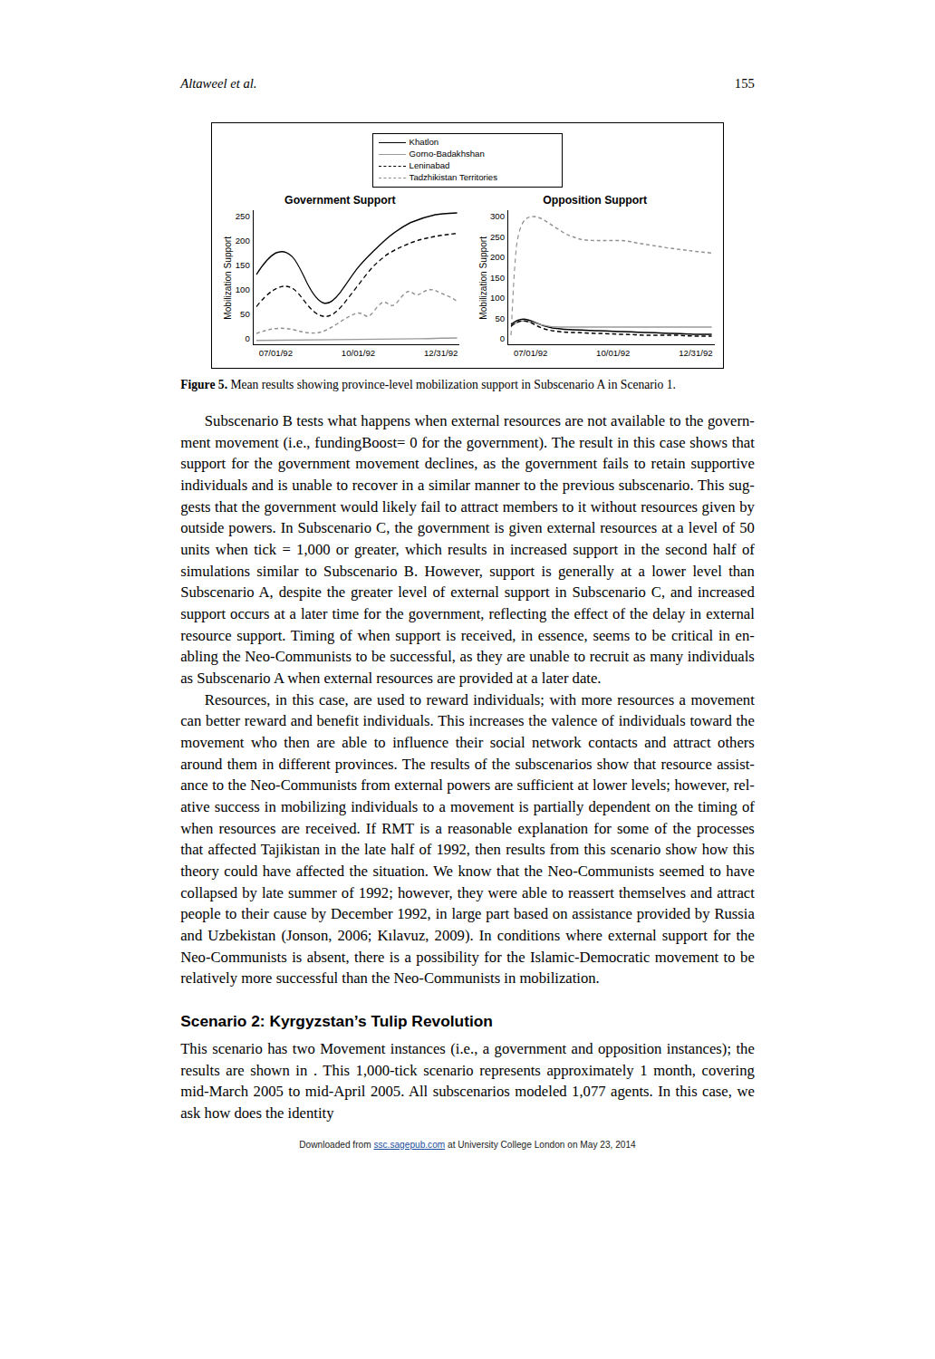Altaweel et al. 155
| | Khatlon |
| | Gorno-Badakhshan |
| | Leninabad |
| | Tadzhikistan Territories |
Government Support
Mobilization Support
250 200 150 100 50 0
07/01/92 10/01/92 12/31/92
Opposition Support
Mobilization Support
300 250 200 150 100 50 0
07/01/92 10/01/92 12/31/92
Figure 5. Mean results showing province-level mobilization support in Subscenario A in Scenario 1.
Subscenario B tests what happens when external resources are not available to the government movement (i.e., fundingBoost= 0 for the government). The result in this case shows that support for the government movement declines, as the government fails to retain supportive individuals and is unable to recover in a similar manner to the previous subscenario. This suggests that the government would likely fail to attract members to it without resources given by outside powers. In Subscenario C, the government is given external resources at a level of 50 units when tick = 1,000 or greater, which results in increased support in the second half of simulations similar to Subscenario B. However, support is generally at a lower level than Subscenario A, despite the greater level of external support in Subscenario C, and increased support occurs at a later time for the government, reflecting the effect of the delay in external resource support. Timing of when support is received, in essence, seems to be critical in enabling the Neo-Communists to be successful, as they are unable to recruit as many individuals as Subscenario A when external resources are provided at a later date.
Resources, in this case, are used to reward individuals; with more resources a movement can better reward and benefit individuals. This increases the valence of individuals toward the movement who then are able to influence their social network contacts and attract others around them in different provinces. The results of the subscenarios show that resource assistance to the Neo-Communists from external powers are sufficient at lower levels; however, relative success in mobilizing individuals to a movement is partially dependent on the timing of when resources are received. If RMT is a reasonable explanation for some of the processes that affected Tajikistan in the late half of 1992, then results from this scenario show how this theory could have affected the situation. We know that the Neo-Communists seemed to have collapsed by late summer of 1992; however, they were able to reassert themselves and attract people to their cause by December 1992, in large part based on assistance provided by Russia and Uzbekistan (Jonson, 2006; Kılavuz, 2009). In conditions where external support for the Neo-Communists is absent, there is a possibility for the Islamic-Democratic movement to be relatively more successful than the Neo-Communists in mobilization.
Scenario 2: Kyrgyzstan’s Tulip Revolution
This scenario has two Movement instances (i.e., a government and opposition instances); the results are shown in . This 1,000-tick scenario represents approximately 1 month, covering mid-March 2005 to mid-April 2005. All subscenarios modeled 1,077 agents. In this case, we ask how does the identity
Downloaded from ssc.sagepub.com at University College London on May 23, 2014